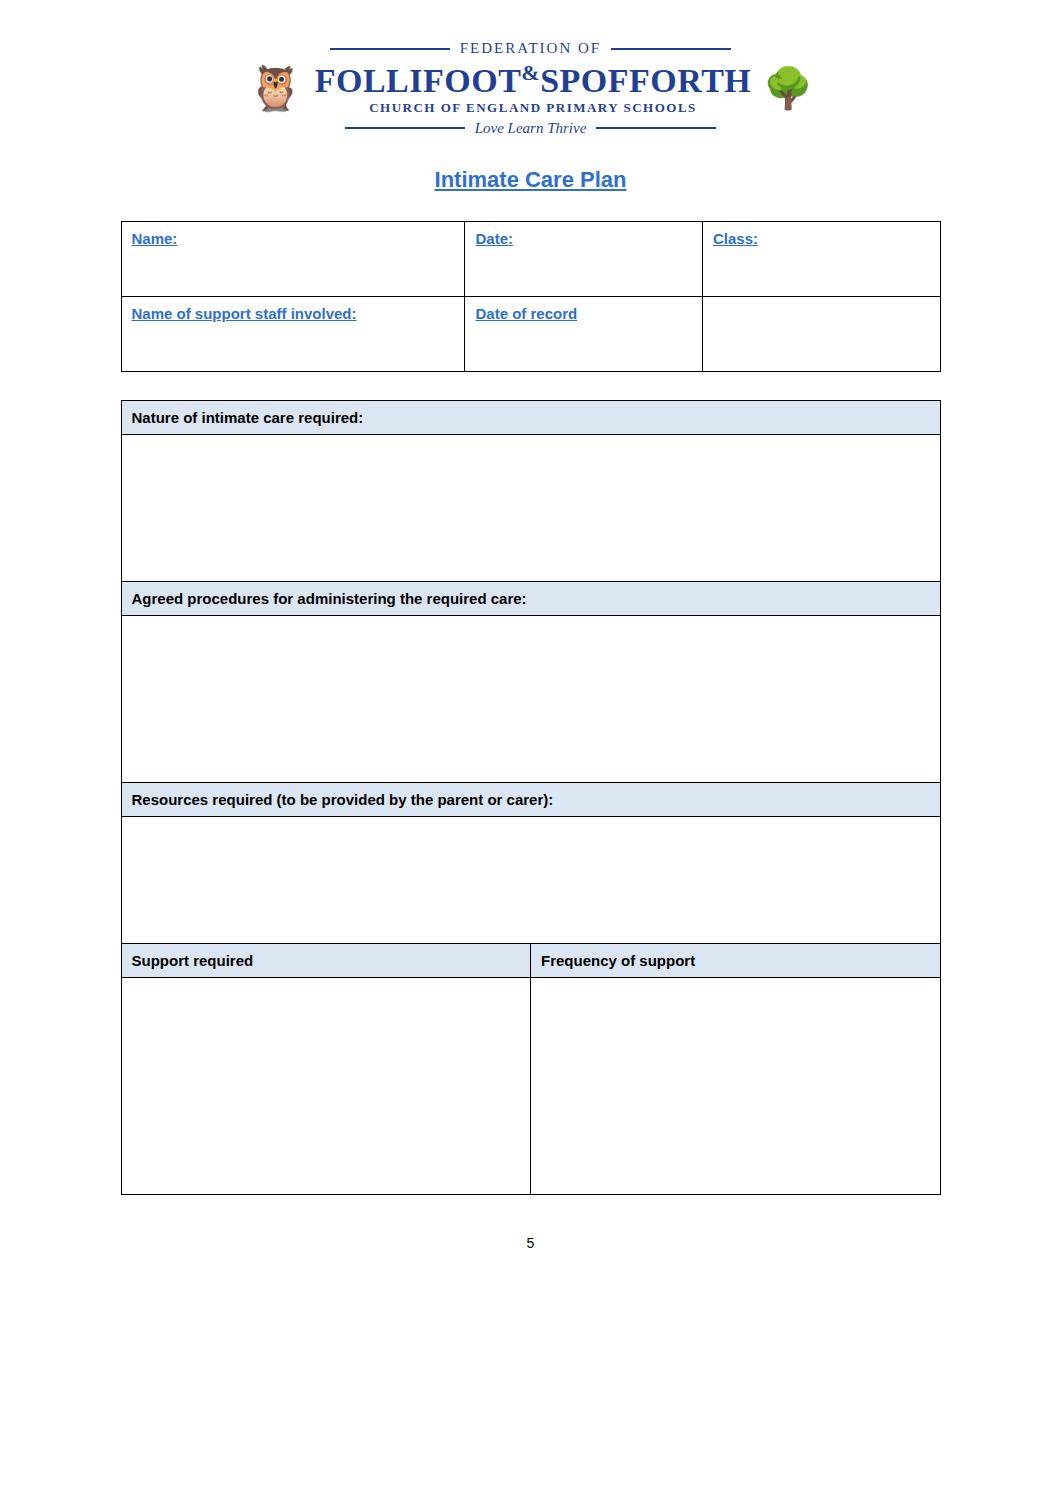FEDERATION OF
🦉 FOLLIFOOT&SPOFFORTH
CHURCH OF ENGLAND PRIMARY SCHOOLS 🌳
Love Learn Thrive
Intimate Care Plan
| Name: | Date: | Class: |
| Name of support staff involved: | Date of record | |
| Nature of intimate care required: |
| Agreed procedures for administering the required care: |
| Resources required (to be provided by the parent or carer): |
| Support required | Frequency of support |
5